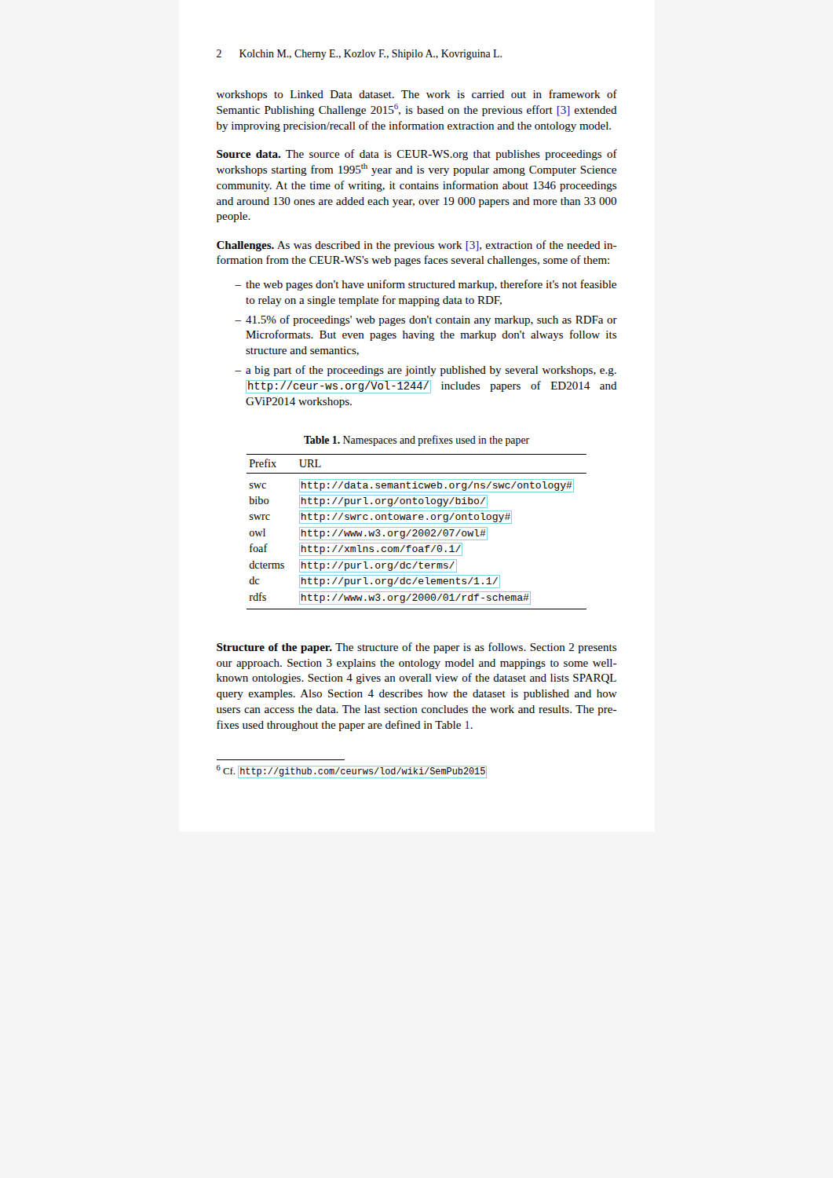2 Kolchin M., Cherny E., Kozlov F., Shipilo A., Kovriguina L.
workshops to Linked Data dataset. The work is carried out in framework of Semantic Publishing Challenge 20156, is based on the previous effort [3] extended by improving precision/recall of the information extraction and the ontology model.
Source data. The source of data is CEUR-WS.org that publishes proceedings of workshops starting from 1995th year and is very popular among Computer Science community. At the time of writing, it contains information about 1346 proceedings and around 130 ones are added each year, over 19 000 papers and more than 33 000 people.
Challenges. As was described in the previous work [3], extraction of the needed information from the CEUR-WS's web pages faces several challenges, some of them:
the web pages don't have uniform structured markup, therefore it's not feasible to relay on a single template for mapping data to RDF,
41.5% of proceedings' web pages don't contain any markup, such as RDFa or Microformats. But even pages having the markup don't always follow its structure and semantics,
a big part of the proceedings are jointly published by several workshops, e.g. http://ceur-ws.org/Vol-1244/ includes papers of ED2014 and GViP2014 workshops.
Table 1. Namespaces and prefixes used in the paper
| Prefix | URL |
| --- | --- |
| swc | http://data.semanticweb.org/ns/swc/ontology# |
| bibo | http://purl.org/ontology/bibo/ |
| swrc | http://swrc.ontoware.org/ontology# |
| owl | http://www.w3.org/2002/07/owl# |
| foaf | http://xmlns.com/foaf/0.1/ |
| dcterms | http://purl.org/dc/terms/ |
| dc | http://purl.org/dc/elements/1.1/ |
| rdfs | http://www.w3.org/2000/01/rdf-schema# |
Structure of the paper. The structure of the paper is as follows. Section 2 presents our approach. Section 3 explains the ontology model and mappings to some well-known ontologies. Section 4 gives an overall view of the dataset and lists SPARQL query examples. Also Section 4 describes how the dataset is published and how users can access the data. The last section concludes the work and results. The prefixes used throughout the paper are defined in Table 1.
6 Cf. http://github.com/ceurws/lod/wiki/SemPub2015